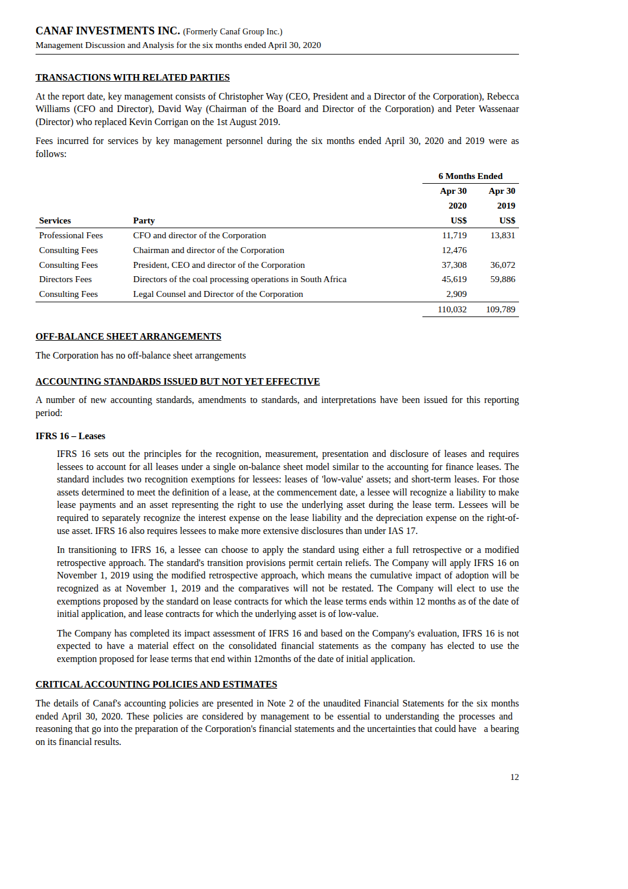CANAF INVESTMENTS INC. (Formerly Canaf Group Inc.)
Management Discussion and Analysis for the six months ended April 30, 2020
TRANSACTIONS WITH RELATED PARTIES
At the report date, key management consists of Christopher Way (CEO, President and a Director of the Corporation), Rebecca Williams (CFO and Director), David Way (Chairman of the Board and Director of the Corporation) and Peter Wassenaar (Director) who replaced Kevin Corrigan on the 1st August 2019.
Fees incurred for services by key management personnel during the six months ended April 30, 2020 and 2019 were as follows:
| | | 6 Months Ended |
| --- | --- | --- |
| | | Apr 30 | Apr 30 |
| | | 2020 | 2019 |
| Services | Party | US$ | US$ |
| Professional Fees | CFO and director of the Corporation | 11,719 | 13,831 |
| Consulting Fees | Chairman and director of the Corporation | 12,476 | |
| Consulting Fees | President, CEO and director of the Corporation | 37,308 | 36,072 |
| Directors Fees | Directors of the coal processing operations in South Africa | 45,619 | 59,886 |
| Consulting Fees | Legal Counsel and Director of the Corporation | 2,909 | |
| | | 110,032 | 109,789 |
OFF-BALANCE SHEET ARRANGEMENTS
The Corporation has no off-balance sheet arrangements
ACCOUNTING STANDARDS ISSUED BUT NOT YET EFFECTIVE
A number of new accounting standards, amendments to standards, and interpretations have been issued for this reporting period:
IFRS 16 – Leases
IFRS 16 sets out the principles for the recognition, measurement, presentation and disclosure of leases and requires lessees to account for all leases under a single on-balance sheet model similar to the accounting for finance leases. The standard includes two recognition exemptions for lessees: leases of 'low-value' assets; and short-term leases. For those assets determined to meet the definition of a lease, at the commencement date, a lessee will recognize a liability to make lease payments and an asset representing the right to use the underlying asset during the lease term. Lessees will be required to separately recognize the interest expense on the lease liability and the depreciation expense on the right-of-use asset. IFRS 16 also requires lessees to make more extensive disclosures than under IAS 17.
In transitioning to IFRS 16, a lessee can choose to apply the standard using either a full retrospective or a modified retrospective approach. The standard's transition provisions permit certain reliefs. The Company will apply IFRS 16 on November 1, 2019 using the modified retrospective approach, which means the cumulative impact of adoption will be recognized as at November 1, 2019 and the comparatives will not be restated. The Company will elect to use the exemptions proposed by the standard on lease contracts for which the lease terms ends within 12 months as of the date of initial application, and lease contracts for which the underlying asset is of low-value.
The Company has completed its impact assessment of IFRS 16 and based on the Company's evaluation, IFRS 16 is not expected to have a material effect on the consolidated financial statements as the company has elected to use the exemption proposed for lease terms that end within 12months of the date of initial application.
CRITICAL ACCOUNTING POLICIES AND ESTIMATES
The details of Canaf's accounting policies are presented in Note 2 of the unaudited Financial Statements for the six months ended April 30, 2020. These policies are considered by management to be essential to understanding the processes and reasoning that go into the preparation of the Corporation's financial statements and the uncertainties that could have a bearing on its financial results.
12